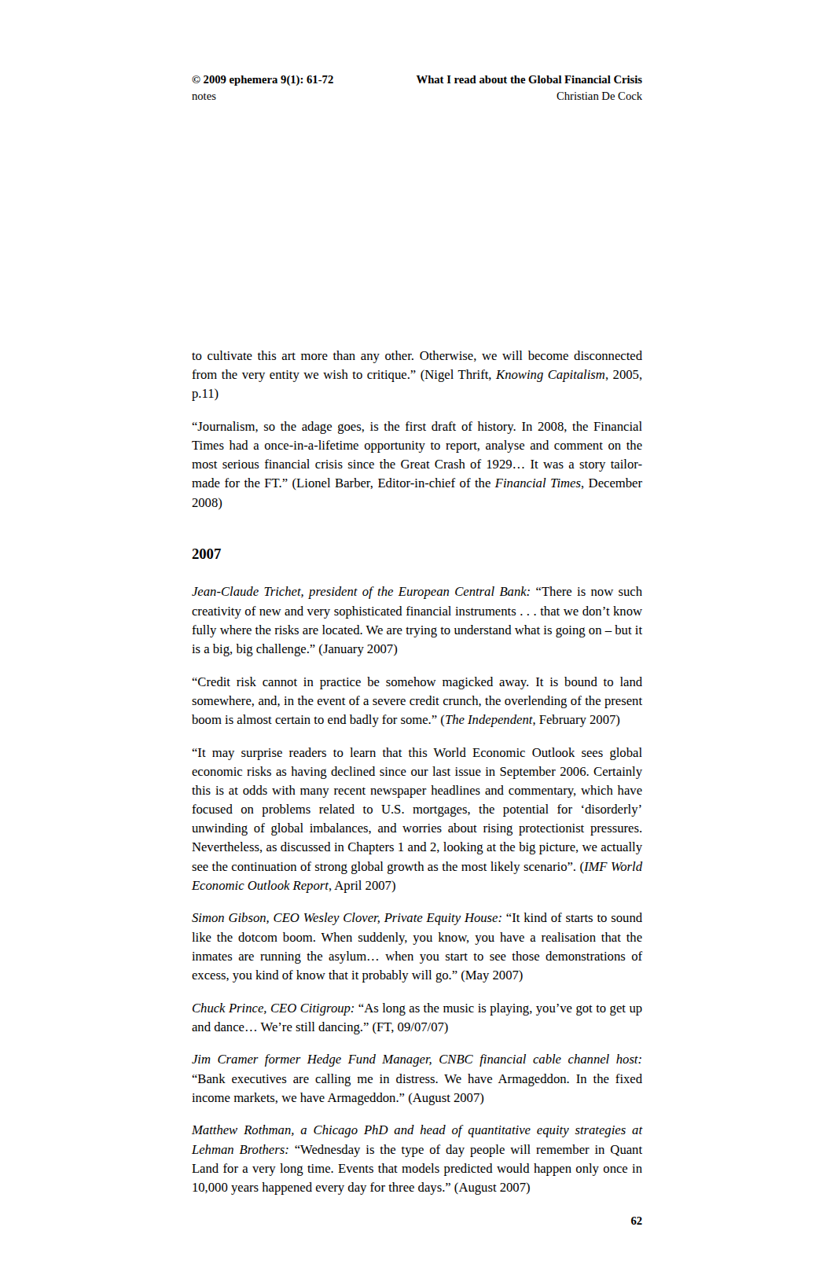© 2009 ephemera 9(1): 61-72 What I read about the Global Financial Crisis
notes Christian De Cock
to cultivate this art more than any other. Otherwise, we will become disconnected from the very entity we wish to critique.” (Nigel Thrift, Knowing Capitalism, 2005, p.11)
“Journalism, so the adage goes, is the first draft of history. In 2008, the Financial Times had a once-in-a-lifetime opportunity to report, analyse and comment on the most serious financial crisis since the Great Crash of 1929… It was a story tailor-made for the FT.” (Lionel Barber, Editor-in-chief of the Financial Times, December 2008)
2007
Jean-Claude Trichet, president of the European Central Bank: “There is now such creativity of new and very sophisticated financial instruments . . . that we don’t know fully where the risks are located. We are trying to understand what is going on – but it is a big, big challenge.” (January 2007)
“Credit risk cannot in practice be somehow magicked away. It is bound to land somewhere, and, in the event of a severe credit crunch, the overlending of the present boom is almost certain to end badly for some.” (The Independent, February 2007)
“It may surprise readers to learn that this World Economic Outlook sees global economic risks as having declined since our last issue in September 2006. Certainly this is at odds with many recent newspaper headlines and commentary, which have focused on problems related to U.S. mortgages, the potential for ‘disorderly’ unwinding of global imbalances, and worries about rising protectionist pressures. Nevertheless, as discussed in Chapters 1 and 2, looking at the big picture, we actually see the continuation of strong global growth as the most likely scenario”. (IMF World Economic Outlook Report, April 2007)
Simon Gibson, CEO Wesley Clover, Private Equity House: “It kind of starts to sound like the dotcom boom. When suddenly, you know, you have a realisation that the inmates are running the asylum… when you start to see those demonstrations of excess, you kind of know that it probably will go.” (May 2007)
Chuck Prince, CEO Citigroup: “As long as the music is playing, you’ve got to get up and dance… We’re still dancing.” (FT, 09/07/07)
Jim Cramer former Hedge Fund Manager, CNBC financial cable channel host: “Bank executives are calling me in distress. We have Armageddon. In the fixed income markets, we have Armageddon.” (August 2007)
Matthew Rothman, a Chicago PhD and head of quantitative equity strategies at Lehman Brothers: “Wednesday is the type of day people will remember in Quant Land for a very long time. Events that models predicted would happen only once in 10,000 years happened every day for three days.” (August 2007)
62